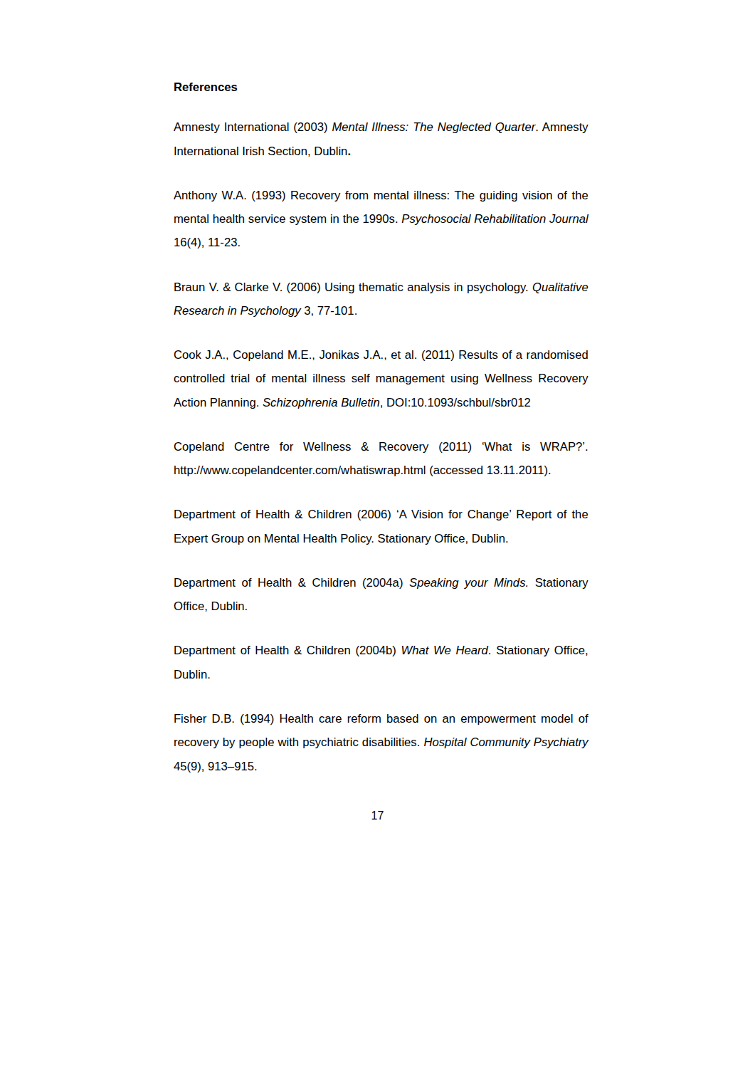References
Amnesty International (2003) Mental Illness: The Neglected Quarter. Amnesty International Irish Section, Dublin.
Anthony W.A. (1993) Recovery from mental illness: The guiding vision of the mental health service system in the 1990s. Psychosocial Rehabilitation Journal 16(4), 11-23.
Braun V. & Clarke V. (2006) Using thematic analysis in psychology. Qualitative Research in Psychology 3, 77-101.
Cook J.A., Copeland M.E., Jonikas J.A., et al. (2011) Results of a randomised controlled trial of mental illness self management using Wellness Recovery Action Planning. Schizophrenia Bulletin, DOI:10.1093/schbul/sbr012
Copeland Centre for Wellness & Recovery (2011) ‘What is WRAP?’. http://www.copelandcenter.com/whatiswrap.html (accessed 13.11.2011).
Department of Health & Children (2006) ‘A Vision for Change’ Report of the Expert Group on Mental Health Policy. Stationary Office, Dublin.
Department of Health & Children (2004a) Speaking your Minds. Stationary Office, Dublin.
Department of Health & Children (2004b) What We Heard. Stationary Office, Dublin.
Fisher D.B. (1994) Health care reform based on an empowerment model of recovery by people with psychiatric disabilities. Hospital Community Psychiatry 45(9), 913–915.
17